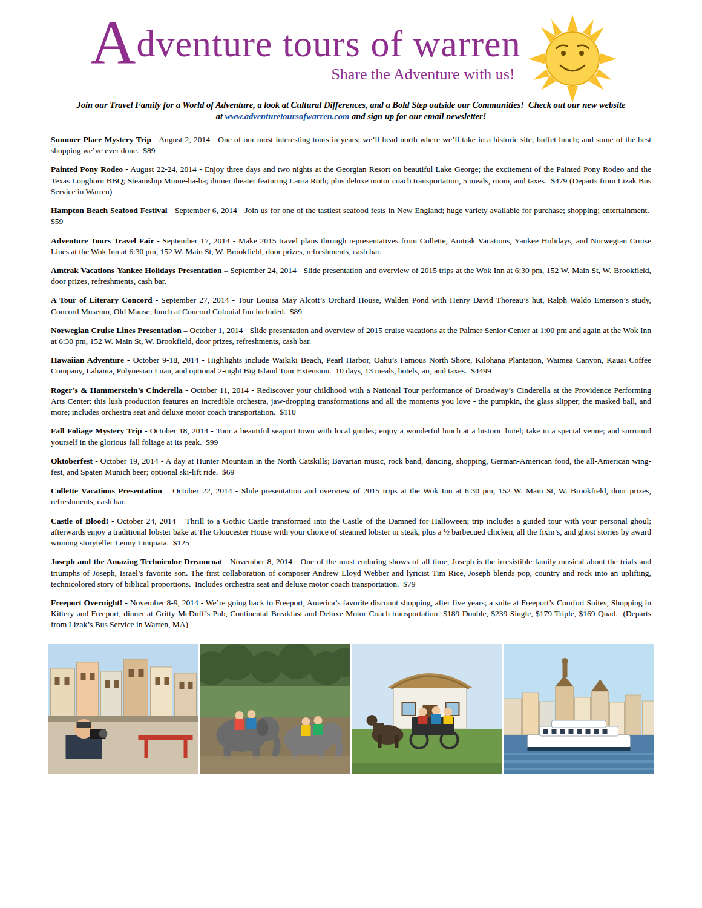Adventure tours of warren
Share the Adventure with us!
Join our Travel Family for a World of Adventure, a look at Cultural Differences, and a Bold Step outside our Communities! Check out our new website at www.adventuretoursofwarren.com and sign up for our email newsletter!
Summer Place Mystery Trip - August 2, 2014 - One of our most interesting tours in years; we’ll head north where we’ll take in a historic site; buffet lunch; and some of the best shopping we’ve ever done. $89
Painted Pony Rodeo - August 22-24, 2014 - Enjoy three days and two nights at the Georgian Resort on beautiful Lake George; the excitement of the Painted Pony Rodeo and the Texas Longhorn BBQ; Steamship Minne-ha-ha; dinner theater featuring Laura Roth; plus deluxe motor coach transportation, 5 meals, room, and taxes. $479 (Departs from Lizak Bus Service in Warren)
Hampton Beach Seafood Festival - September 6, 2014 - Join us for one of the tastiest seafood fests in New England; huge variety available for purchase; shopping; entertainment. $59
Adventure Tours Travel Fair - September 17, 2014 - Make 2015 travel plans through representatives from Collette, Amtrak Vacations, Yankee Holidays, and Norwegian Cruise Lines at the Wok Inn at 6:30 pm, 152 W. Main St, W. Brookfield, door prizes, refreshments, cash bar.
Amtrak Vacations-Yankee Holidays Presentation – September 24, 2014 - Slide presentation and overview of 2015 trips at the Wok Inn at 6:30 pm, 152 W. Main St, W. Brookfield, door prizes, refreshments, cash bar.
A Tour of Literary Concord - September 27, 2014 - Tour Louisa May Alcott’s Orchard House, Walden Pond with Henry David Thoreau’s hut, Ralph Waldo Emerson’s study, Concord Museum, Old Manse; lunch at Concord Colonial Inn included. $89
Norwegian Cruise Lines Presentation – October 1, 2014 - Slide presentation and overview of 2015 cruise vacations at the Palmer Senior Center at 1:00 pm and again at the Wok Inn at 6:30 pm, 152 W. Main St, W. Brookfield, door prizes, refreshments, cash bar.
Hawaiian Adventure - October 9-18, 2014 - Highlights include Waikiki Beach, Pearl Harbor, Oahu’s Famous North Shore, Kilohana Plantation, Waimea Canyon, Kauai Coffee Company, Lahaina, Polynesian Luau, and optional 2-night Big Island Tour Extension. 10 days, 13 meals, hotels, air, and taxes. $4499
Roger’s & Hammerstein’s Cinderella - October 11, 2014 - Rediscover your childhood with a National Tour performance of Broadway’s Cinderella at the Providence Performing Arts Center; this lush production features an incredible orchestra, jaw-dropping transformations and all the moments you love - the pumpkin, the glass slipper, the masked ball, and more; includes orchestra seat and deluxe motor coach transportation. $110
Fall Foliage Mystery Trip - October 18, 2014 - Tour a beautiful seaport town with local guides; enjoy a wonderful lunch at a historic hotel; take in a special venue; and surround yourself in the glorious fall foliage at its peak. $99
Oktoberfest - October 19, 2014 - A day at Hunter Mountain in the North Catskills; Bavarian music, rock band, dancing, shopping, German-American food, the all-American wing-fest, and Spaten Munich beer; optional ski-lift ride. $69
Collette Vacations Presentation – October 22, 2014 - Slide presentation and overview of 2015 trips at the Wok Inn at 6:30 pm, 152 W. Main St, W. Brookfield, door prizes, refreshments, cash bar.
Castle of Blood! - October 24, 2014 – Thrill to a Gothic Castle transformed into the Castle of the Damned for Halloween; trip includes a guided tour with your personal ghoul; afterwards enjoy a traditional lobster bake at The Gloucester House with your choice of steamed lobster or steak, plus a ½ barbecued chicken, all the fixin’s, and ghost stories by award winning storyteller Lenny Linquata. $125
Joseph and the Amazing Technicolor Dreamcoat - November 8, 2014 - One of the most enduring shows of all time, Joseph is the irresistible family musical about the trials and triumphs of Joseph, Israel’s favorite son. The first collaboration of composer Andrew Lloyd Webber and lyricist Tim Rice, Joseph blends pop, country and rock into an uplifting, technicolored story of biblical proportions. Includes orchestra seat and deluxe motor coach transportation. $79
Freeport Overnight! - November 8-9, 2014 - We’re going back to Freeport, America’s favorite discount shopping, after five years; a suite at Freeport’s Comfort Suites, Shopping in Kittery and Freeport, dinner at Gritty McDuff’s Pub, Continental Breakfast and Deluxe Motor Coach transportation $189 Double, $239 Single, $179 Triple, $169 Quad. (Departs from Lizak’s Bus Service in Warren, MA)